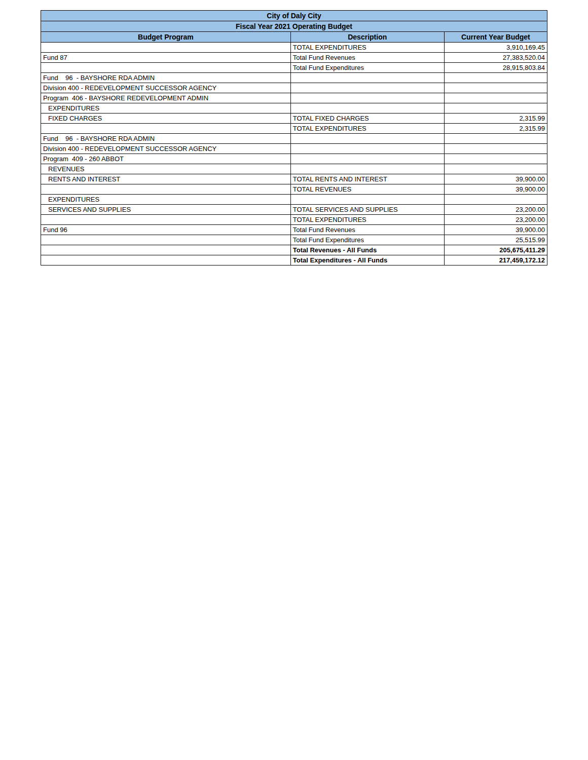| City of Daly City |
| --- |
| Fiscal Year 2021 Operating Budget |
| Budget Program | Description | Current Year Budget |
| | TOTAL EXPENDITURES | 3,910,169.45 |
| Fund 87 | Total Fund Revenues | 27,383,520.04 |
| | Total Fund Expenditures | 28,915,803.84 |
| Fund 96 - BAYSHORE RDA ADMIN | | |
| Division 400 - REDEVELOPMENT SUCCESSOR AGENCY | | |
| Program 406 - BAYSHORE REDEVELOPMENT ADMIN | | |
| EXPENDITURES | | |
| FIXED CHARGES | TOTAL FIXED CHARGES | 2,315.99 |
| | TOTAL EXPENDITURES | 2,315.99 |
| Fund 96 - BAYSHORE RDA ADMIN | | |
| Division 400 - REDEVELOPMENT SUCCESSOR AGENCY | | |
| Program 409 - 260 ABBOT | | |
| REVENUES | | |
| RENTS AND INTEREST | TOTAL RENTS AND INTEREST | 39,900.00 |
| | TOTAL REVENUES | 39,900.00 |
| EXPENDITURES | | |
| SERVICES AND SUPPLIES | TOTAL SERVICES AND SUPPLIES | 23,200.00 |
| | TOTAL EXPENDITURES | 23,200.00 |
| Fund 96 | Total Fund Revenues | 39,900.00 |
| | Total Fund Expenditures | 25,515.99 |
| | Total Revenues - All Funds | 205,675,411.29 |
| | Total Expenditures - All Funds | 217,459,172.12 |